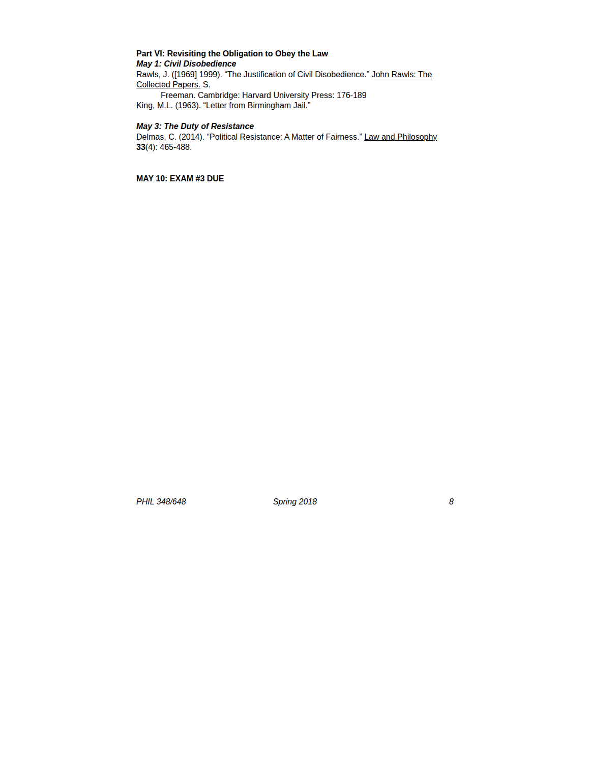Part VI: Revisiting the Obligation to Obey the Law
May 1: Civil Disobedience
Rawls, J. ([1969] 1999). “The Justification of Civil Disobedience.” John Rawls: The Collected Papers. S.
Freeman. Cambridge: Harvard University Press: 176-189
King, M.L. (1963). “Letter from Birmingham Jail.”
May 3: The Duty of Resistance
Delmas, C. (2014). “Political Resistance: A Matter of Fairness.” Law and Philosophy 33(4): 465-488.
MAY 10: EXAM #3 DUE
| PHIL 348/648 | Spring 2018 | 8 |